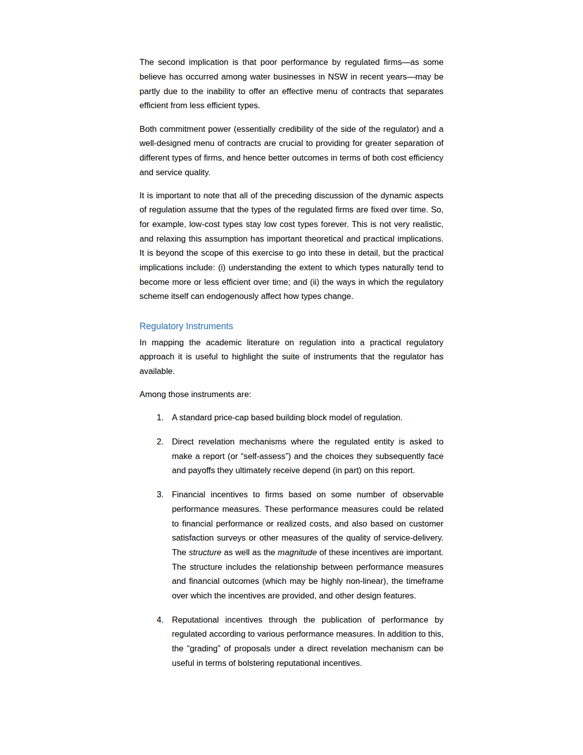The second implication is that poor performance by regulated firms—as some believe has occurred among water businesses in NSW in recent years—may be partly due to the inability to offer an effective menu of contracts that separates efficient from less efficient types.
Both commitment power (essentially credibility of the side of the regulator) and a well-designed menu of contracts are crucial to providing for greater separation of different types of firms, and hence better outcomes in terms of both cost efficiency and service quality.
It is important to note that all of the preceding discussion of the dynamic aspects of regulation assume that the types of the regulated firms are fixed over time. So, for example, low-cost types stay low cost types forever. This is not very realistic, and relaxing this assumption has important theoretical and practical implications. It is beyond the scope of this exercise to go into these in detail, but the practical implications include: (i) understanding the extent to which types naturally tend to become more or less efficient over time; and (ii) the ways in which the regulatory scheme itself can endogenously affect how types change.
Regulatory Instruments
In mapping the academic literature on regulation into a practical regulatory approach it is useful to highlight the suite of instruments that the regulator has available.
Among those instruments are:
A standard price-cap based building block model of regulation.
Direct revelation mechanisms where the regulated entity is asked to make a report (or “self-assess”) and the choices they subsequently face and payoffs they ultimately receive depend (in part) on this report.
Financial incentives to firms based on some number of observable performance measures. These performance measures could be related to financial performance or realized costs, and also based on customer satisfaction surveys or other measures of the quality of service-delivery. The structure as well as the magnitude of these incentives are important. The structure includes the relationship between performance measures and financial outcomes (which may be highly non-linear), the timeframe over which the incentives are provided, and other design features.
Reputational incentives through the publication of performance by regulated according to various performance measures. In addition to this, the “grading” of proposals under a direct revelation mechanism can be useful in terms of bolstering reputational incentives.